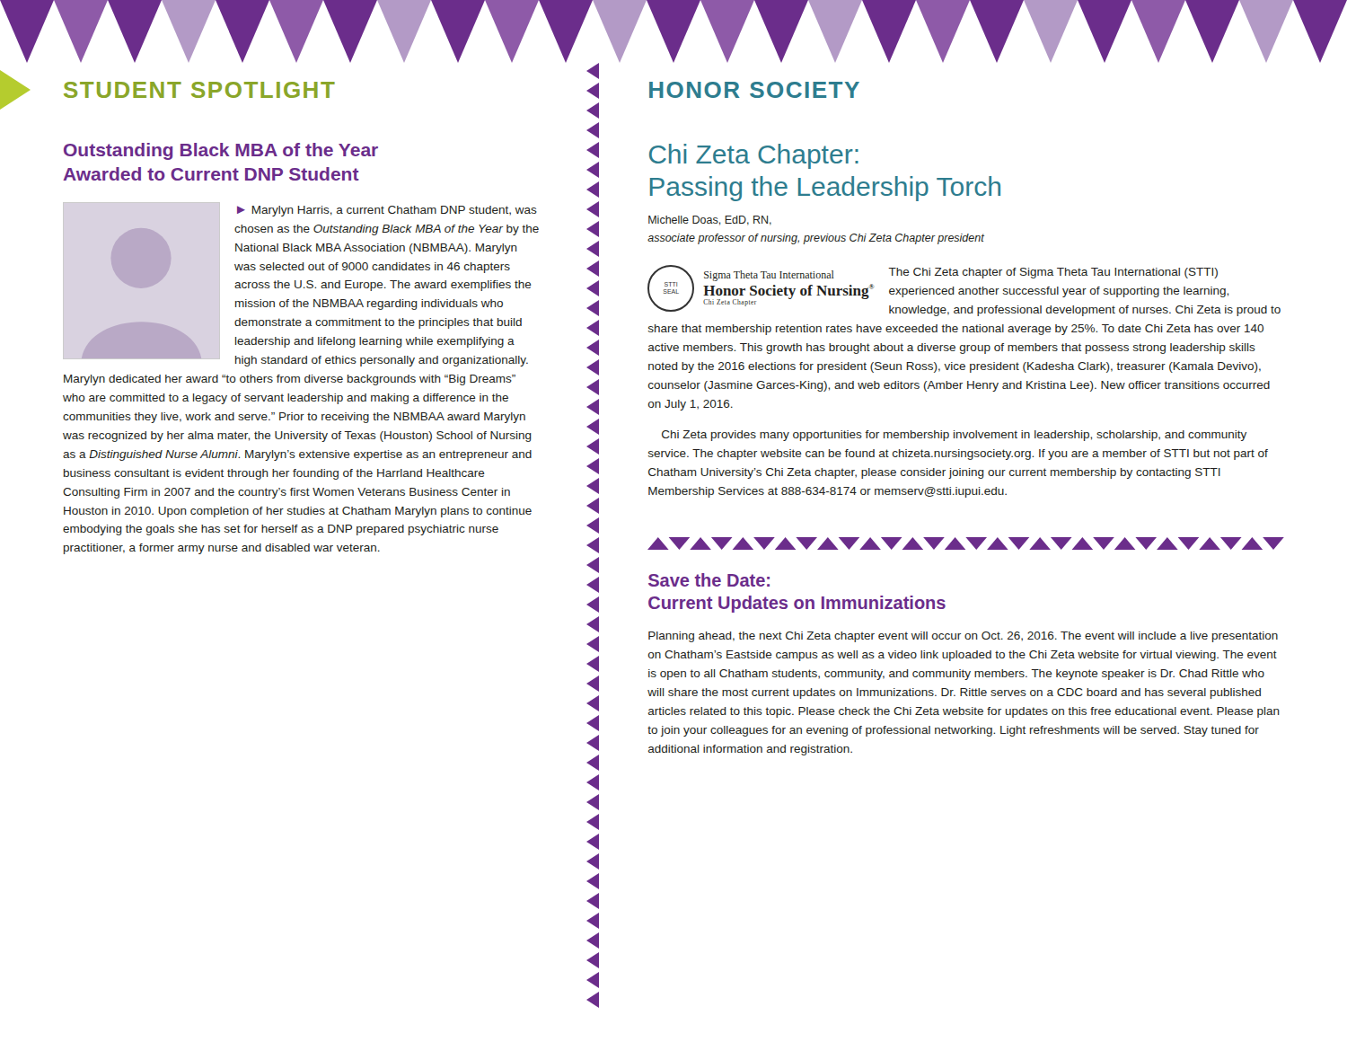Student Spotlight
Outstanding Black MBA of the Year
Awarded to Current DNP Student
►Marylyn Harris, a current Chatham DNP student, was chosen as the Outstanding Black MBA of the Year by the National Black MBA Association (NBMBAA). Marylyn was selected out of 9000 candidates in 46 chapters across the U.S. and Europe. The award exemplifies the mission of the NBMBAA regarding individuals who demonstrate a commitment to the principles that build leadership and lifelong learning while exemplifying a high standard of ethics personally and organizationally. Marylyn dedicated her award “to others from diverse backgrounds with “Big Dreams” who are committed to a legacy of servant leadership and making a difference in the communities they live, work and serve.” Prior to receiving the NBMBAA award Marylyn was recognized by her alma mater, the University of Texas (Houston) School of Nursing as a Distinguished Nurse Alumni. Marylyn’s extensive expertise as an entrepreneur and business consultant is evident through her founding of the Harrland Healthcare Consulting Firm in 2007 and the country’s first Women Veterans Business Center in Houston in 2010. Upon completion of her studies at Chatham Marylyn plans to continue embodying the goals she has set for herself as a DNP prepared psychiatric nurse practitioner, a former army nurse and disabled war veteran.
Honor Society
Chi Zeta Chapter:
Passing the Leadership Torch
Michelle Doas, EdD, RN,
associate professor of nursing, previous Chi Zeta Chapter president
STTI
SEAL
Sigma Theta Tau International
Honor Society of Nursing®
Chi Zeta Chapter
The Chi Zeta chapter of Sigma Theta Tau International (STTI) experienced another successful year of supporting the learning, knowledge, and professional development of nurses. Chi Zeta is proud to share that membership retention rates have exceeded the national average by 25%. To date Chi Zeta has over 140 active members. This growth has brought about a diverse group of members that possess strong leadership skills noted by the 2016 elections for president (Seun Ross), vice president (Kadesha Clark), treasurer (Kamala Devivo), counselor (Jasmine Garces-King), and web editors (Amber Henry and Kristina Lee). New officer transitions occurred on July 1, 2016.
Chi Zeta provides many opportunities for membership involvement in leadership, scholarship, and community service. The chapter website can be found at chizeta.nursingsociety.org. If you are a member of STTI but not part of Chatham University’s Chi Zeta chapter, please consider joining our current membership by contacting STTI Membership Services at 888-634-8174 or memserv@stti.iupui.edu.
Save the Date:
Current Updates on Immunizations
Planning ahead, the next Chi Zeta chapter event will occur on Oct. 26, 2016. The event will include a live presentation on Chatham’s Eastside campus as well as a video link uploaded to the Chi Zeta website for virtual viewing. The event is open to all Chatham students, community, and community members. The keynote speaker is Dr. Chad Rittle who will share the most current updates on Immunizations. Dr. Rittle serves on a CDC board and has several published articles related to this topic. Please check the Chi Zeta website for updates on this free educational event. Please plan to join your colleagues for an evening of professional networking. Light refreshments will be served. Stay tuned for additional information and registration.